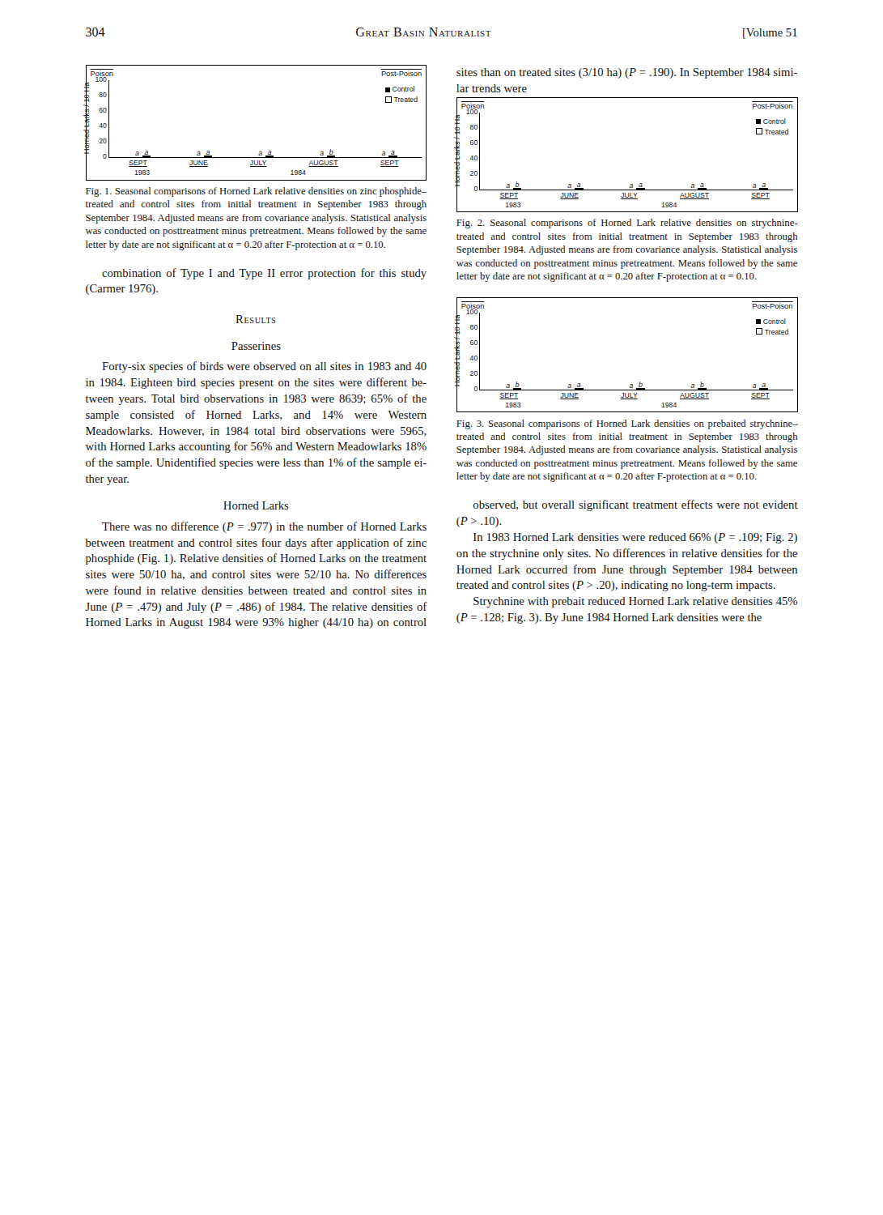304
Great Basin Naturalist
[Volume 51
Poison Post-Poison
Horned Larks / 10 Ha
100 80 60 40 20 0
Control
Treated
a
a
a
a
a
a
a
b
a
a
SEPT JUNE JULY AUGUST SEPT
1983
1984
Fig. 1. Seasonal comparisons of Horned Lark relative densities on zinc phosphide–treated and control sites from initial treatment in September 1983 through September 1984. Adjusted means are from covariance analysis. Statistical analysis was conducted on posttreatment minus pretreatment. Means followed by the same letter by date are not significant at α = 0.20 after F-protection at α = 0.10.
combination of Type I and Type II error protection for this study (Carmer 1976).
Results
Passerines
Forty-six species of birds were observed on all sites in 1983 and 40 in 1984. Eighteen bird species present on the sites were different between years. Total bird observations in 1983 were 8639; 65% of the sample consisted of Horned Larks, and 14% were Western Meadowlarks. However, in 1984 total bird observations were 5965, with Horned Larks accounting for 56% and Western Meadowlarks 18% of the sample. Unidentified species were less than 1% of the sample either year.
Horned Larks
There was no difference (P = .977) in the number of Horned Larks between treatment and control sites four days after application of zinc phosphide (Fig. 1). Relative densities of Horned Larks on the treatment sites were 50/10 ha, and control sites were 52/10 ha. No differences were found in relative densities between treated and control sites in June (P = .479) and July (P = .486) of 1984. The relative densities of Horned Larks in August 1984 were 93% higher (44/10 ha) on control sites than on treated sites (3/10 ha) (P = .190). In September 1984 similar trends were
Poison Post-Poison
Horned Larks / 10 Ha
100 80 60 40 20 0
Control
Treated
a
b
a
a
a
a
a
a
a
a
SEPT JUNE JULY AUGUST SEPT
1983
1984
Fig. 2. Seasonal comparisons of Horned Lark relative densities on strychnine-treated and control sites from initial treatment in September 1983 through September 1984. Adjusted means are from covariance analysis. Statistical analysis was conducted on posttreatment minus pretreatment. Means followed by the same letter by date are not significant at α = 0.20 after F-protection at α = 0.10.
Poison Post-Poison
Horned Larks / 10 Ha
100 80 60 40 20 0
Control
Treated
a
b
a
a
a
b
a
b
a
a
SEPT JUNE JULY AUGUST SEPT
1983
1984
Fig. 3. Seasonal comparisons of Horned Lark densities on prebaited strychnine–treated and control sites from initial treatment in September 1983 through September 1984. Adjusted means are from covariance analysis. Statistical analysis was conducted on posttreatment minus pretreatment. Means followed by the same letter by date are not significant at α = 0.20 after F-protection at α = 0.10.
observed, but overall significant treatment effects were not evident (P > .10).
In 1983 Horned Lark densities were reduced 66% (P = .109; Fig. 2) on the strychnine only sites. No differences in relative densities for the Horned Lark occurred from June through September 1984 between treated and control sites (P > .20), indicating no long-term impacts.
Strychnine with prebait reduced Horned Lark relative densities 45% (P = .128; Fig. 3). By June 1984 Horned Lark densities were the